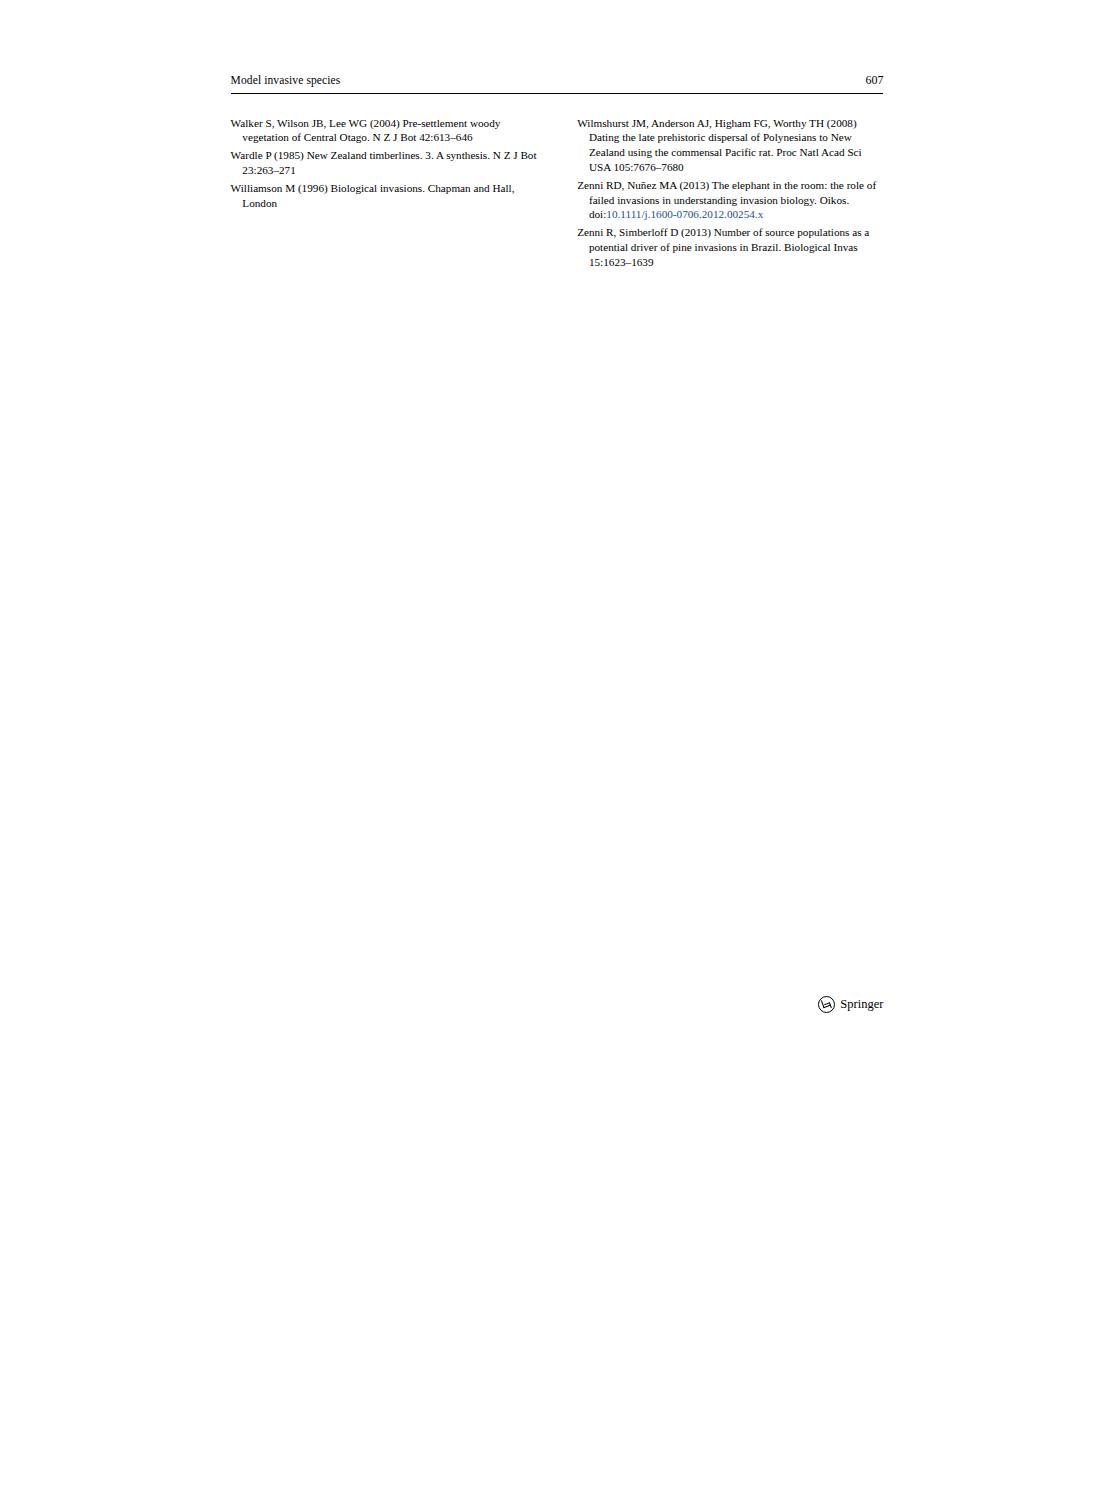Model invasive species 607
Walker S, Wilson JB, Lee WG (2004) Pre-settlement woody vegetation of Central Otago. N Z J Bot 42:613–646
Wardle P (1985) New Zealand timberlines. 3. A synthesis. N Z J Bot 23:263–271
Williamson M (1996) Biological invasions. Chapman and Hall, London
Wilmshurst JM, Anderson AJ, Higham FG, Worthy TH (2008) Dating the late prehistoric dispersal of Polynesians to New Zealand using the commensal Pacific rat. Proc Natl Acad Sci USA 105:7676–7680
Zenni RD, Nuñez MA (2013) The elephant in the room: the role of failed invasions in understanding invasion biology. Oikos. doi:10.1111/j.1600-0706.2012.00254.x
Zenni R, Simberloff D (2013) Number of source populations as a potential driver of pine invasions in Brazil. Biological Invas 15:1623–1639
Springer